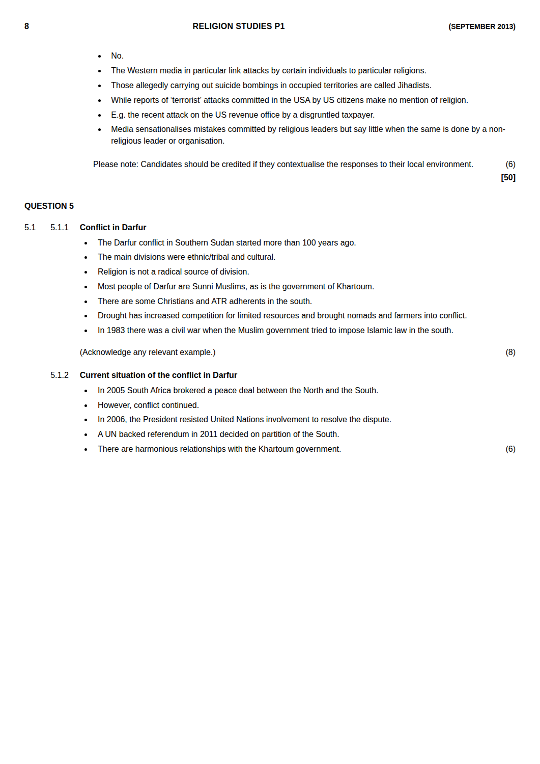8 RELIGION STUDIES P1 (SEPTEMBER 2013)
No.
The Western media in particular link attacks by certain individuals to particular religions.
Those allegedly carrying out suicide bombings in occupied territories are called Jihadists.
While reports of ‘terrorist’ attacks committed in the USA by US citizens make no mention of religion.
E.g. the recent attack on the US revenue office by a disgruntled taxpayer.
Media sensationalises mistakes committed by religious leaders but say little when the same is done by a non-religious leader or organisation.
(6)
Please note: Candidates should be credited if they contextualise the responses to their local environment.
[50]
QUESTION 5
5.1
5.1.1
Conflict in Darfur
The Darfur conflict in Southern Sudan started more than 100 years ago.
The main divisions were ethnic/tribal and cultural.
Religion is not a radical source of division.
Most people of Darfur are Sunni Muslims, as is the government of Khartoum.
There are some Christians and ATR adherents in the south.
Drought has increased competition for limited resources and brought nomads and farmers into conflict.
In 1983 there was a civil war when the Muslim government tried to impose Islamic law in the south.
(8)
(Acknowledge any relevant example.)
5.1.2
Current situation of the conflict in Darfur
In 2005 South Africa brokered a peace deal between the North and the South.
However, conflict continued.
In 2006, the President resisted United Nations involvement to resolve the dispute.
A UN backed referendum in 2011 decided on partition of the South.
There are harmonious relationships with the Khartoum government.(6)